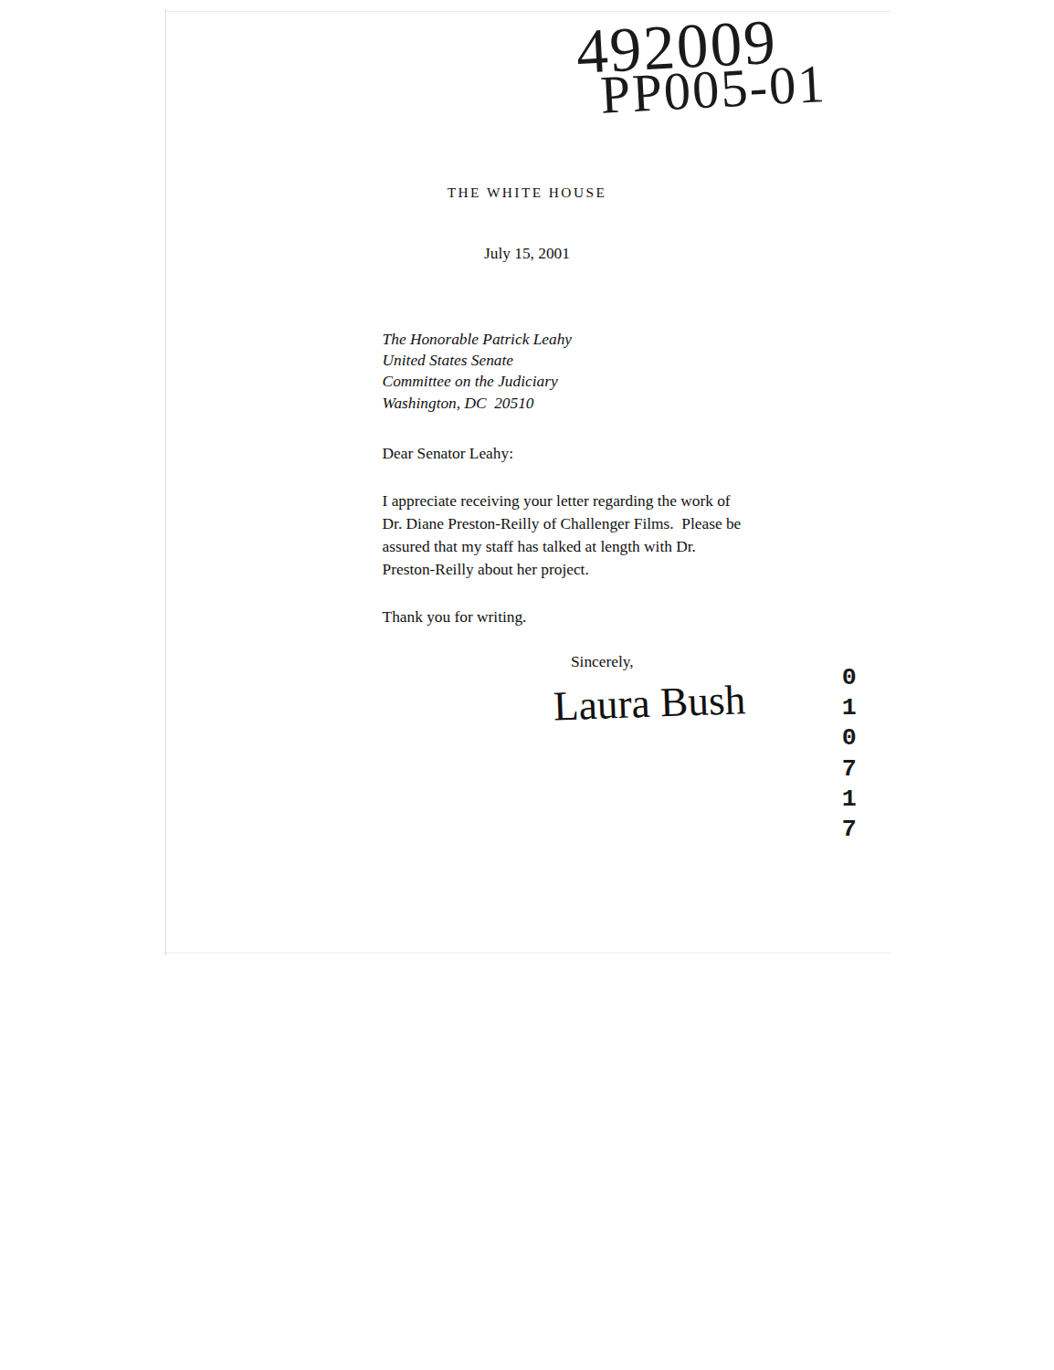492009
PP005-01
THE WHITE HOUSE
July 15, 2001
The Honorable Patrick Leahy
United States Senate
Committee on the Judiciary
Washington, DC 20510
Dear Senator Leahy:
I appreciate receiving your letter regarding the work of Dr. Diane Preston-Reilly of Challenger Films. Please be assured that my staff has talked at length with Dr. Preston-Reilly about her project.
Thank you for writing.
Sincerely,
Laura Bush
010717